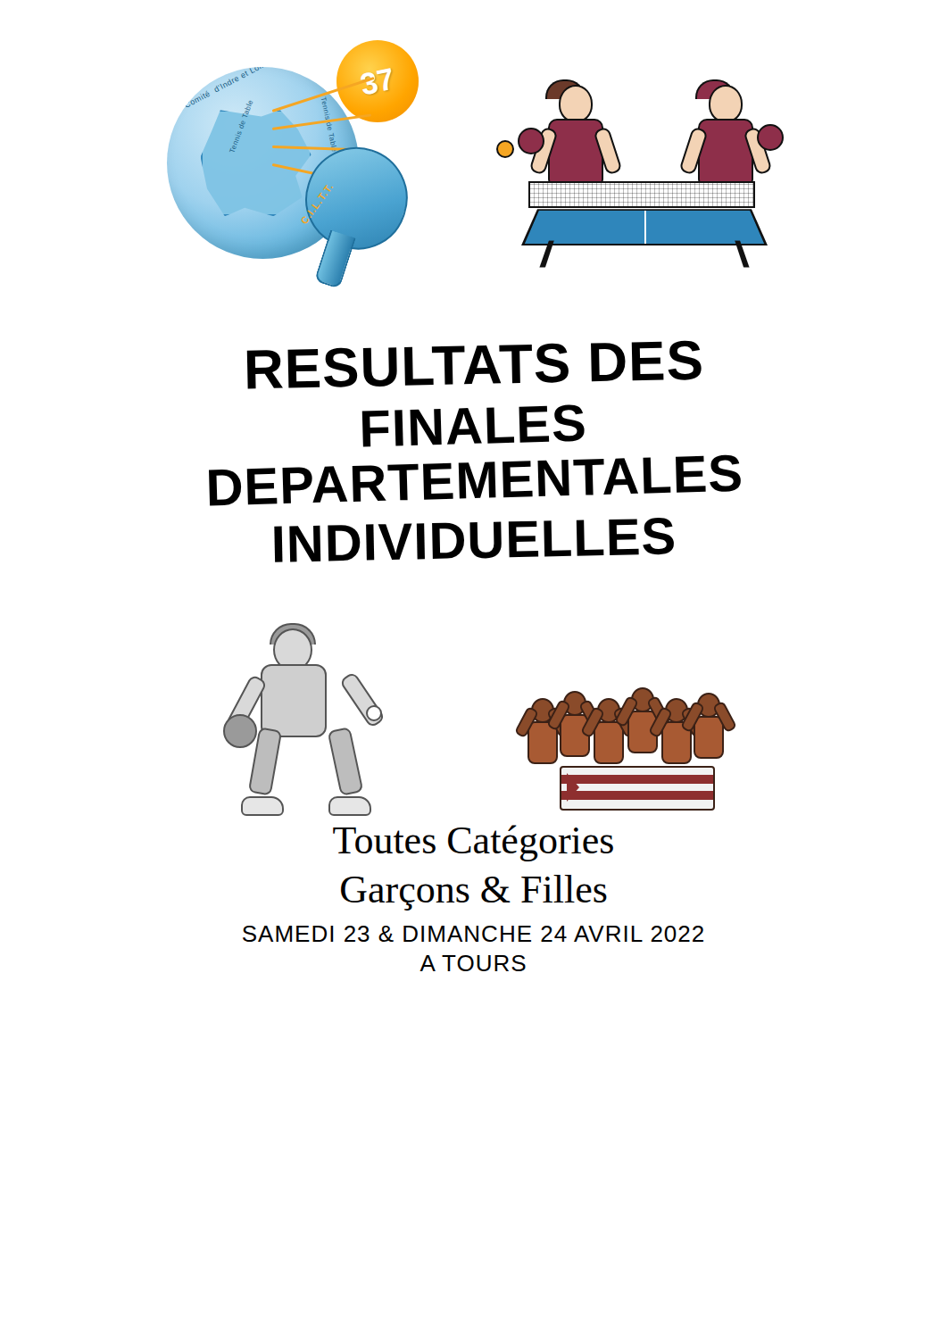Comité d'Indre et Loire
Tennis de Table
Tennis de Table
37
C.I.L.T.T.
Resultats des Finales Departementales Individuelles
Toutes Catégories
Garçons & Filles
Samedi 23 & Dimanche 24 Avril 2022
A Tours